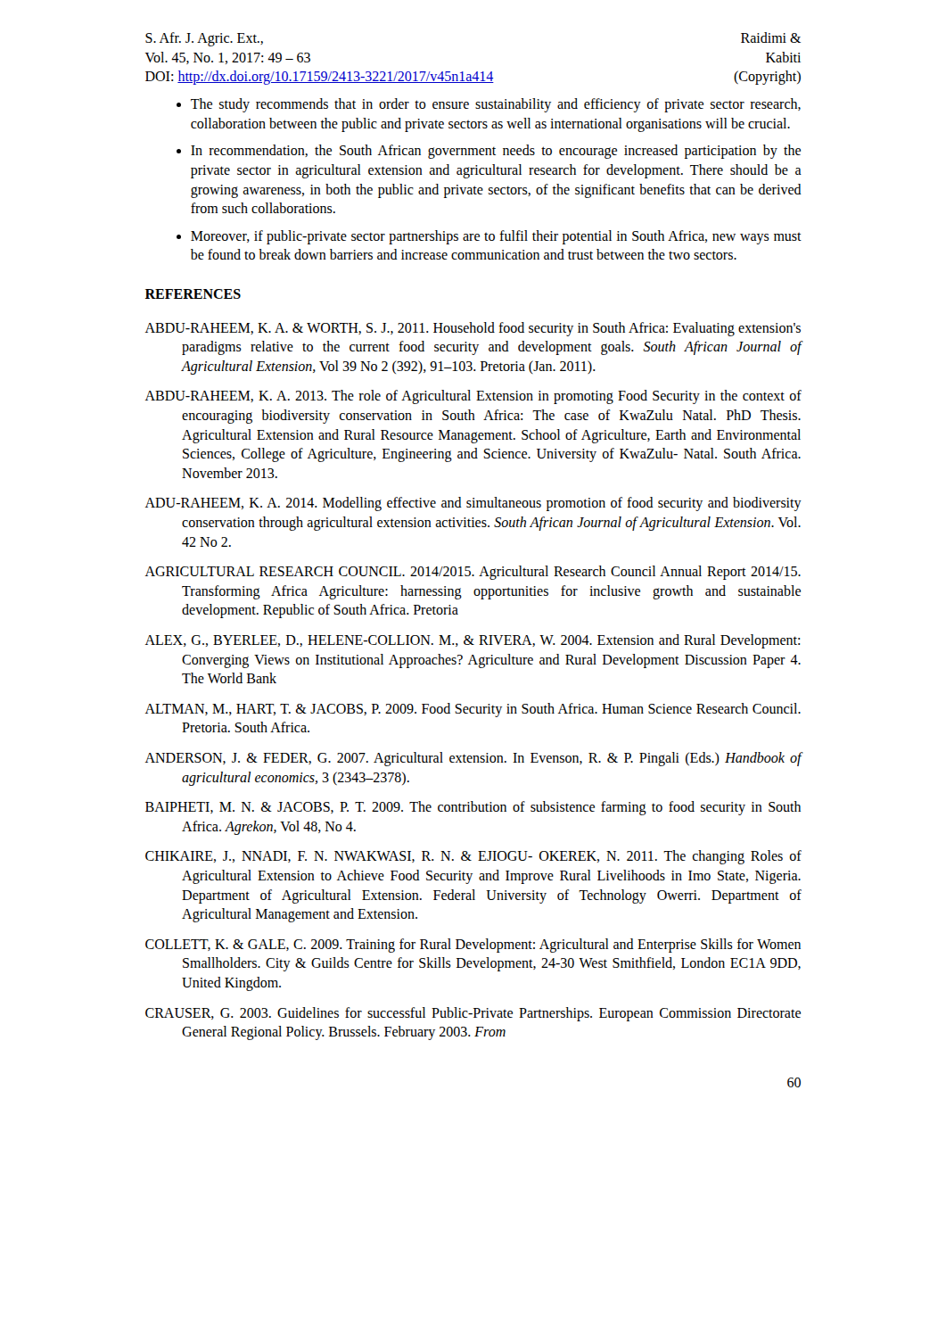S. Afr. J. Agric. Ext.,
Raidimi &
Vol. 45, No. 1, 2017: 49 – 63
Kabiti
DOI: http://dx.doi.org/10.17159/2413-3221/2017/v45n1a414
(Copyright)
The study recommends that in order to ensure sustainability and efficiency of private sector research, collaboration between the public and private sectors as well as international organisations will be crucial.
In recommendation, the South African government needs to encourage increased participation by the private sector in agricultural extension and agricultural research for development. There should be a growing awareness, in both the public and private sectors, of the significant benefits that can be derived from such collaborations.
Moreover, if public-private sector partnerships are to fulfil their potential in South Africa, new ways must be found to break down barriers and increase communication and trust between the two sectors.
REFERENCES
ABDU-RAHEEM, K. A. & WORTH, S. J., 2011. Household food security in South Africa: Evaluating extension's paradigms relative to the current food security and development goals. South African Journal of Agricultural Extension, Vol 39 No 2 (392), 91–103. Pretoria (Jan. 2011).
ABDU-RAHEEM, K. A. 2013. The role of Agricultural Extension in promoting Food Security in the context of encouraging biodiversity conservation in South Africa: The case of KwaZulu Natal. PhD Thesis. Agricultural Extension and Rural Resource Management. School of Agriculture, Earth and Environmental Sciences, College of Agriculture, Engineering and Science. University of KwaZulu- Natal. South Africa. November 2013.
ADU-RAHEEM, K. A. 2014. Modelling effective and simultaneous promotion of food security and biodiversity conservation through agricultural extension activities. South African Journal of Agricultural Extension. Vol. 42 No 2.
AGRICULTURAL RESEARCH COUNCIL. 2014/2015. Agricultural Research Council Annual Report 2014/15. Transforming Africa Agriculture: harnessing opportunities for inclusive growth and sustainable development. Republic of South Africa. Pretoria
ALEX, G., BYERLEE, D., HELENE-COLLION. M., & RIVERA, W. 2004. Extension and Rural Development: Converging Views on Institutional Approaches? Agriculture and Rural Development Discussion Paper 4. The World Bank
ALTMAN, M., HART, T. & JACOBS, P. 2009. Food Security in South Africa. Human Science Research Council. Pretoria. South Africa.
ANDERSON, J. & FEDER, G. 2007. Agricultural extension. In Evenson, R. & P. Pingali (Eds.) Handbook of agricultural economics, 3 (2343–2378).
BAIPHETI, M. N. & JACOBS, P. T. 2009. The contribution of subsistence farming to food security in South Africa. Agrekon, Vol 48, No 4.
CHIKAIRE, J., NNADI, F. N. NWAKWASI, R. N. & EJIOGU- OKEREK, N. 2011. The changing Roles of Agricultural Extension to Achieve Food Security and Improve Rural Livelihoods in Imo State, Nigeria. Department of Agricultural Extension. Federal University of Technology Owerri. Department of Agricultural Management and Extension.
COLLETT, K. & GALE, C. 2009. Training for Rural Development: Agricultural and Enterprise Skills for Women Smallholders. City & Guilds Centre for Skills Development, 24-30 West Smithfield, London EC1A 9DD, United Kingdom.
CRAUSER, G. 2003. Guidelines for successful Public-Private Partnerships. European Commission Directorate General Regional Policy. Brussels. February 2003. From
60